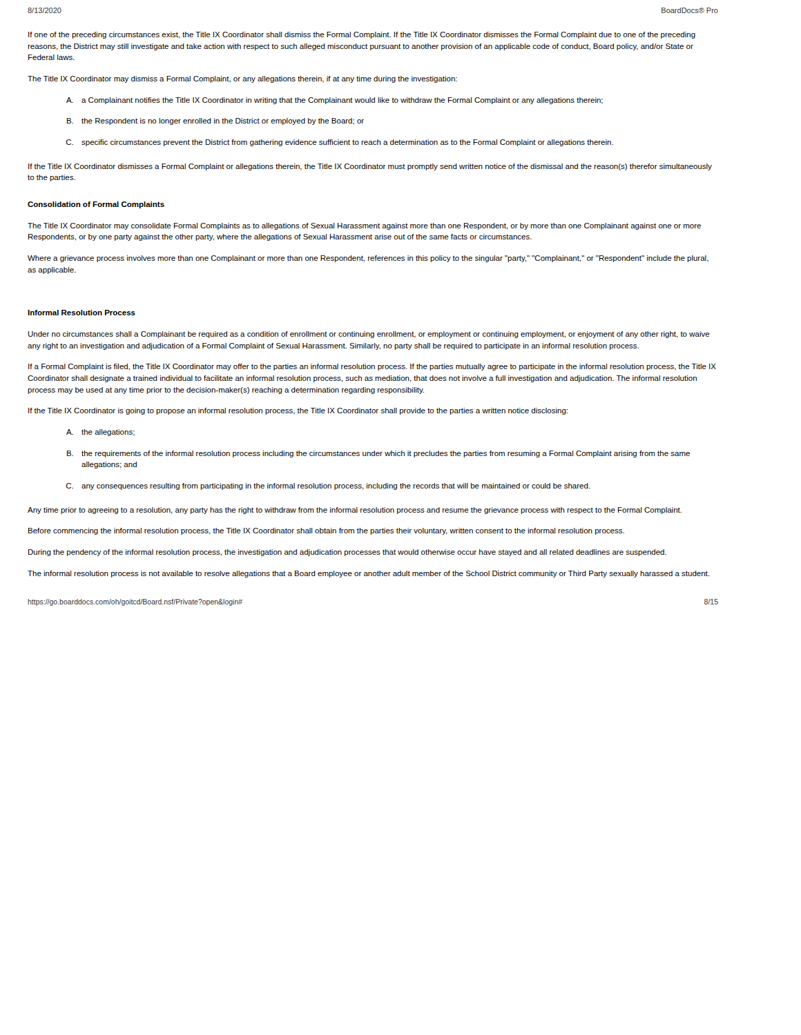8/13/2020 BoardDocs® Pro
If one of the preceding circumstances exist, the Title IX Coordinator shall dismiss the Formal Complaint. If the Title IX Coordinator dismisses the Formal Complaint due to one of the preceding reasons, the District may still investigate and take action with respect to such alleged misconduct pursuant to another provision of an applicable code of conduct, Board policy, and/or State or Federal laws.
The Title IX Coordinator may dismiss a Formal Complaint, or any allegations therein, if at any time during the investigation:
a Complainant notifies the Title IX Coordinator in writing that the Complainant would like to withdraw the Formal Complaint or any allegations therein;
the Respondent is no longer enrolled in the District or employed by the Board; or
specific circumstances prevent the District from gathering evidence sufficient to reach a determination as to the Formal Complaint or allegations therein.
If the Title IX Coordinator dismisses a Formal Complaint or allegations therein, the Title IX Coordinator must promptly send written notice of the dismissal and the reason(s) therefor simultaneously to the parties.
Consolidation of Formal Complaints
The Title IX Coordinator may consolidate Formal Complaints as to allegations of Sexual Harassment against more than one Respondent, or by more than one Complainant against one or more Respondents, or by one party against the other party, where the allegations of Sexual Harassment arise out of the same facts or circumstances.
Where a grievance process involves more than one Complainant or more than one Respondent, references in this policy to the singular "party," "Complainant," or "Respondent" include the plural, as applicable.
Informal Resolution Process
Under no circumstances shall a Complainant be required as a condition of enrollment or continuing enrollment, or employment or continuing employment, or enjoyment of any other right, to waive any right to an investigation and adjudication of a Formal Complaint of Sexual Harassment. Similarly, no party shall be required to participate in an informal resolution process.
If a Formal Complaint is filed, the Title IX Coordinator may offer to the parties an informal resolution process. If the parties mutually agree to participate in the informal resolution process, the Title IX Coordinator shall designate a trained individual to facilitate an informal resolution process, such as mediation, that does not involve a full investigation and adjudication. The informal resolution process may be used at any time prior to the decision-maker(s) reaching a determination regarding responsibility.
If the Title IX Coordinator is going to propose an informal resolution process, the Title IX Coordinator shall provide to the parties a written notice disclosing:
the allegations;
the requirements of the informal resolution process including the circumstances under which it precludes the parties from resuming a Formal Complaint arising from the same allegations; and
any consequences resulting from participating in the informal resolution process, including the records that will be maintained or could be shared.
Any time prior to agreeing to a resolution, any party has the right to withdraw from the informal resolution process and resume the grievance process with respect to the Formal Complaint.
Before commencing the informal resolution process, the Title IX Coordinator shall obtain from the parties their voluntary, written consent to the informal resolution process.
During the pendency of the informal resolution process, the investigation and adjudication processes that would otherwise occur have stayed and all related deadlines are suspended.
The informal resolution process is not available to resolve allegations that a Board employee or another adult member of the School District community or Third Party sexually harassed a student.
https://go.boarddocs.com/oh/goitcd/Board.nsf/Private?open&login# 8/15